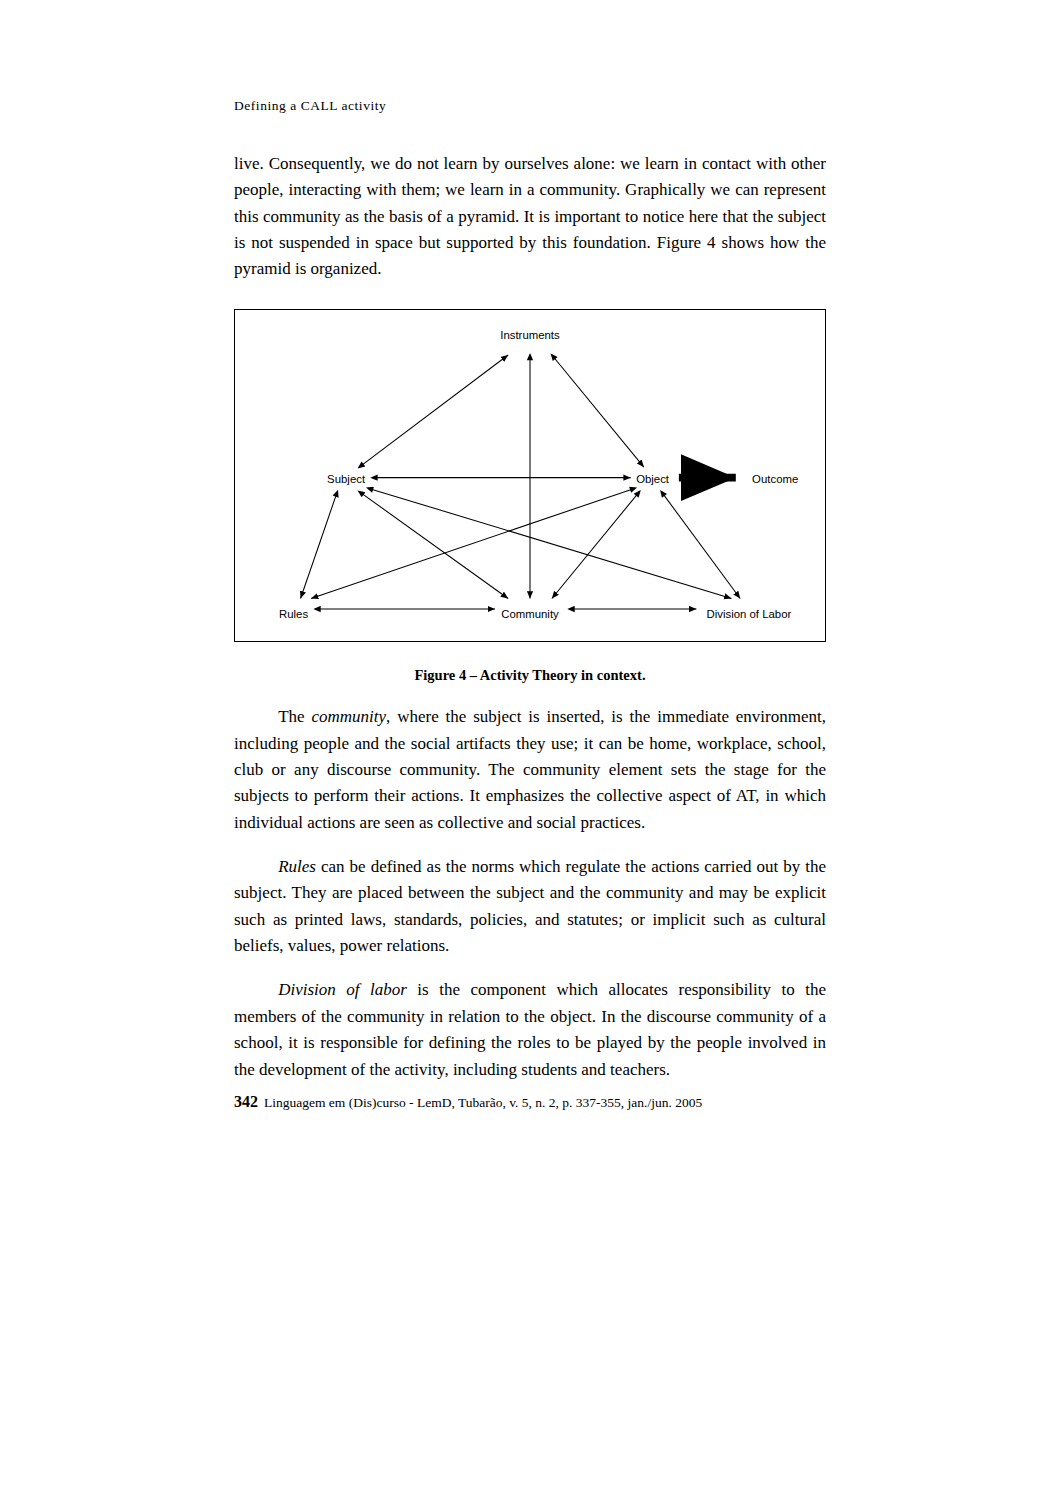Defining a CALL activity
live. Consequently, we do not learn by ourselves alone: we learn in contact with other people, interacting with them; we learn in a community. Graphically we can represent this community as the basis of a pyramid. It is important to notice here that the subject is not suspended in space but supported by this foundation. Figure 4 shows how the pyramid is organized.
Instruments Subject Object Outcome Rules Community Division of Labor
Figure 4 – Activity Theory in context.
The community, where the subject is inserted, is the immediate environment, including people and the social artifacts they use; it can be home, workplace, school, club or any discourse community. The community element sets the stage for the subjects to perform their actions. It emphasizes the collective aspect of AT, in which individual actions are seen as collective and social practices.
Rules can be defined as the norms which regulate the actions carried out by the subject. They are placed between the subject and the community and may be explicit such as printed laws, standards, policies, and statutes; or implicit such as cultural beliefs, values, power relations.
Division of labor is the component which allocates responsibility to the members of the community in relation to the object. In the discourse community of a school, it is responsible for defining the roles to be played by the people involved in the development of the activity, including students and teachers.
342 Linguagem em (Dis)curso - LemD, Tubarão, v. 5, n. 2, p. 337-355, jan./jun. 2005